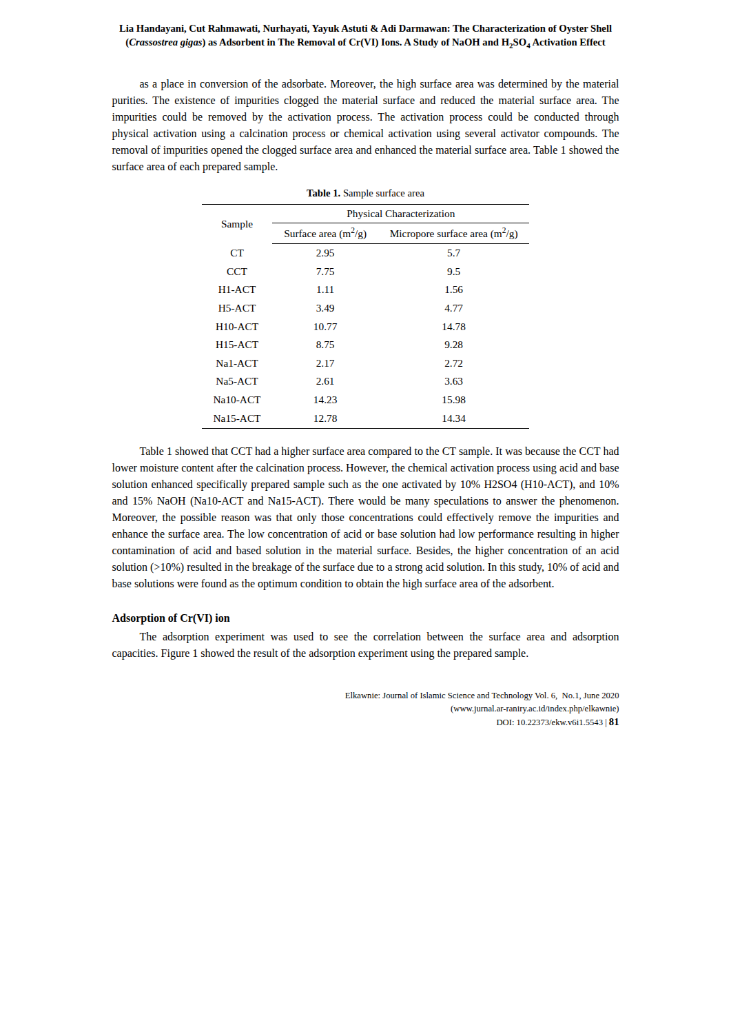Lia Handayani, Cut Rahmawati, Nurhayati, Yayuk Astuti & Adi Darmawan: The Characterization of Oyster Shell (Crassostrea gigas) as Adsorbent in The Removal of Cr(VI) Ions. A Study of NaOH and H2SO4 Activation Effect
as a place in conversion of the adsorbate. Moreover, the high surface area was determined by the material purities. The existence of impurities clogged the material surface and reduced the material surface area. The impurities could be removed by the activation process. The activation process could be conducted through physical activation using a calcination process or chemical activation using several activator compounds. The removal of impurities opened the clogged surface area and enhanced the material surface area. Table 1 showed the surface area of each prepared sample.
Table 1. Sample surface area
| Sample | Physical Characterization |
| --- | --- |
| Surface area (m 2 /g) | Micropore surface area (m 2 /g) |
| CT | 2.95 | 5.7 |
| CCT | 7.75 | 9.5 |
| H1-ACT | 1.11 | 1.56 |
| H5-ACT | 3.49 | 4.77 |
| H10-ACT | 10.77 | 14.78 |
| H15-ACT | 8.75 | 9.28 |
| Na1-ACT | 2.17 | 2.72 |
| Na5-ACT | 2.61 | 3.63 |
| Na10-ACT | 14.23 | 15.98 |
| Na15-ACT | 12.78 | 14.34 |
Table 1 showed that CCT had a higher surface area compared to the CT sample. It was because the CCT had lower moisture content after the calcination process. However, the chemical activation process using acid and base solution enhanced specifically prepared sample such as the one activated by 10% H2SO4 (H10-ACT), and 10% and 15% NaOH (Na10-ACT and Na15-ACT). There would be many speculations to answer the phenomenon. Moreover, the possible reason was that only those concentrations could effectively remove the impurities and enhance the surface area. The low concentration of acid or base solution had low performance resulting in higher contamination of acid and based solution in the material surface. Besides, the higher concentration of an acid solution (>10%) resulted in the breakage of the surface due to a strong acid solution. In this study, 10% of acid and base solutions were found as the optimum condition to obtain the high surface area of the adsorbent.
Adsorption of Cr(VI) ion
The adsorption experiment was used to see the correlation between the surface area and adsorption capacities. Figure 1 showed the result of the adsorption experiment using the prepared sample.
Elkawnie: Journal of Islamic Science and Technology Vol. 6, No.1, June 2020
(www.jurnal.ar-raniry.ac.id/index.php/elkawnie)
DOI: 10.22373/ekw.v6i1.5543 | 81